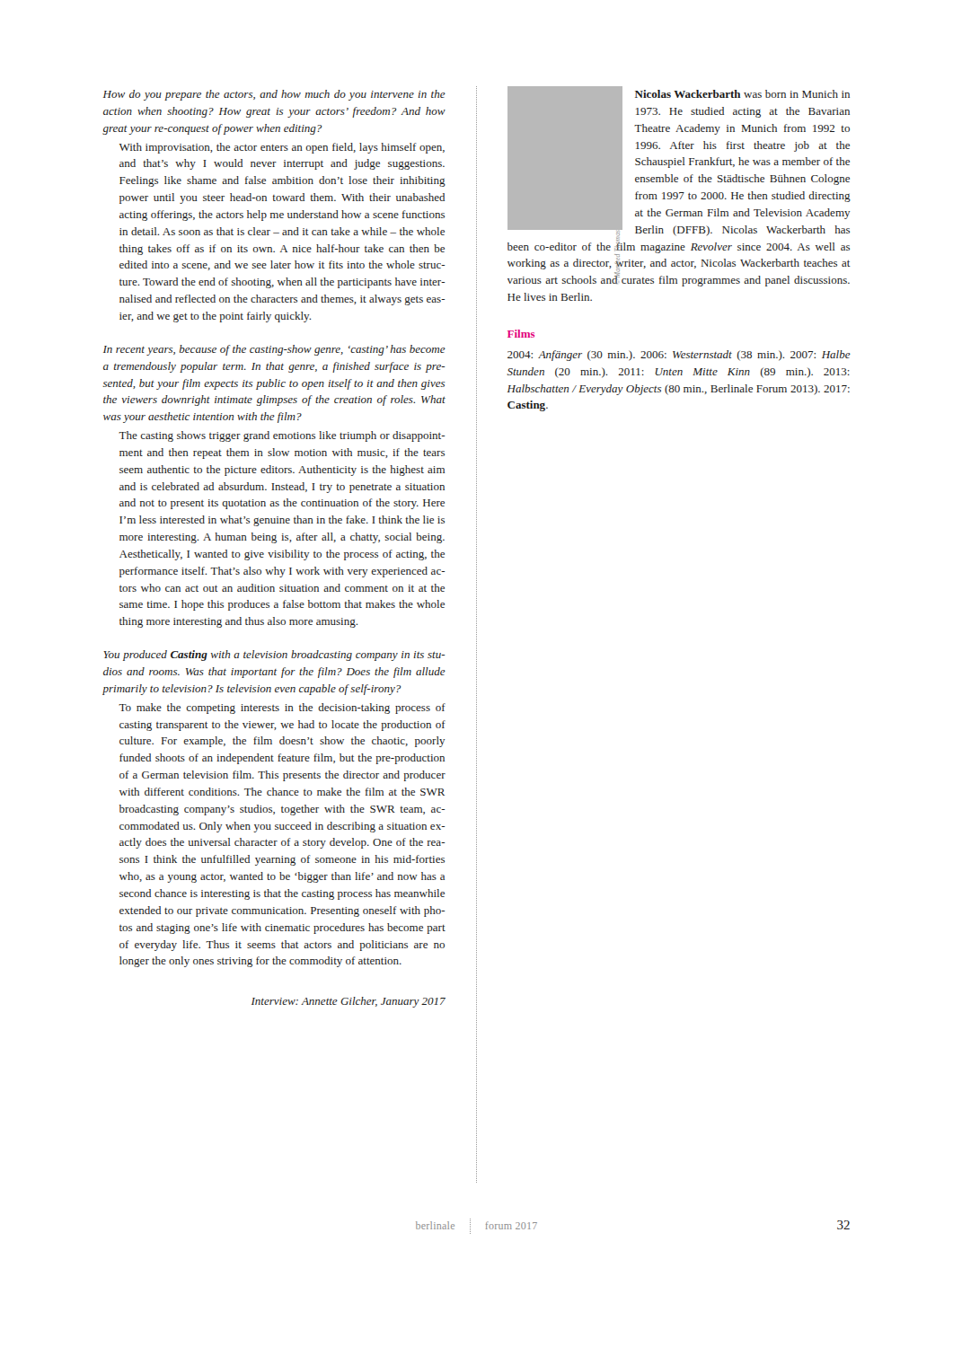How do you prepare the actors, and how much do you intervene in the action when shooting? How great is your actors’ freedom? And how great your re-conquest of power when editing?
With improvisation, the actor enters an open field, lays himself open, and that’s why I would never interrupt and judge suggestions. Feelings like shame and false ambition don’t lose their inhibiting power until you steer head-on toward them. With their unabashed acting offerings, the actors help me understand how a scene functions in detail. As soon as that is clear – and it can take a while – the whole thing takes off as if on its own. A nice half-hour take can then be edited into a scene, and we see later how it fits into the whole structure. Toward the end of shooting, when all the participants have internalised and reflected on the characters and themes, it always gets easier, and we get to the point fairly quickly.
In recent years, because of the casting-show genre, ‘casting’ has become a tremendously popular term. In that genre, a finished surface is presented, but your film expects its public to open itself to it and then gives the viewers downright intimate glimpses of the creation of roles. What was your aesthetic intention with the film?
The casting shows trigger grand emotions like triumph or disappointment and then repeat them in slow motion with music, if the tears seem authentic to the picture editors. Authenticity is the highest aim and is celebrated ad absurdum. Instead, I try to penetrate a situation and not to present its quotation as the continuation of the story. Here I’m less interested in what’s genuine than in the fake. I think the lie is more interesting. A human being is, after all, a chatty, social being. Aesthetically, I wanted to give visibility to the process of acting, the performance itself. That’s also why I work with very experienced actors who can act out an audition situation and comment on it at the same time. I hope this produces a false bottom that makes the whole thing more interesting and thus also more amusing.
You produced Casting with a television broadcasting company in its studios and rooms. Was that important for the film? Does the film allude primarily to television? Is television even capable of self-irony?
To make the competing interests in the decision-taking process of casting transparent to the viewer, we had to locate the production of culture. For example, the film doesn’t show the chaotic, poorly funded shoots of an independent feature film, but the pre-production of a German television film. This presents the director and producer with different conditions. The chance to make the film at the SWR broadcasting company’s studios, together with the SWR team, accommodated us. Only when you succeed in describing a situation exactly does the universal character of a story develop. One of the reasons I think the unfulfilled yearning of someone in his mid-forties who, as a young actor, wanted to be ‘bigger than life’ and now has a second chance is interesting is that the casting process has meanwhile extended to our private communication. Presenting oneself with photos and staging one’s life with cinematic procedures has become part of everyday life. Thus it seems that actors and politicians are no longer the only ones striving for the commodity of attention.
Interview: Annette Gilcher, January 2017
© Manfred Thomas
Nicolas Wackerbarth was born in Munich in 1973. He studied acting at the Bavarian Theatre Academy in Munich from 1992 to 1996. After his first theatre job at the Schauspiel Frankfurt, he was a member of the ensemble of the Städtische Bühnen Cologne from 1997 to 2000. He then studied directing at the German Film and Television Academy Berlin (DFFB). Nicolas Wackerbarth has been co-editor of the film magazine Revolver since 2004. As well as working as a director, writer, and actor, Nicolas Wackerbarth teaches at various art schools and curates film programmes and panel discussions. He lives in Berlin.
Films
2004: Anfänger (30 min.). 2006: Westernstadt (38 min.). 2007: Halbe Stunden (20 min.). 2011: Unten Mitte Kinn (89 min.). 2013: Halbschatten / Everyday Objects (80 min., Berlinale Forum 2013). 2017: Casting.
berlinale forum 2017 32